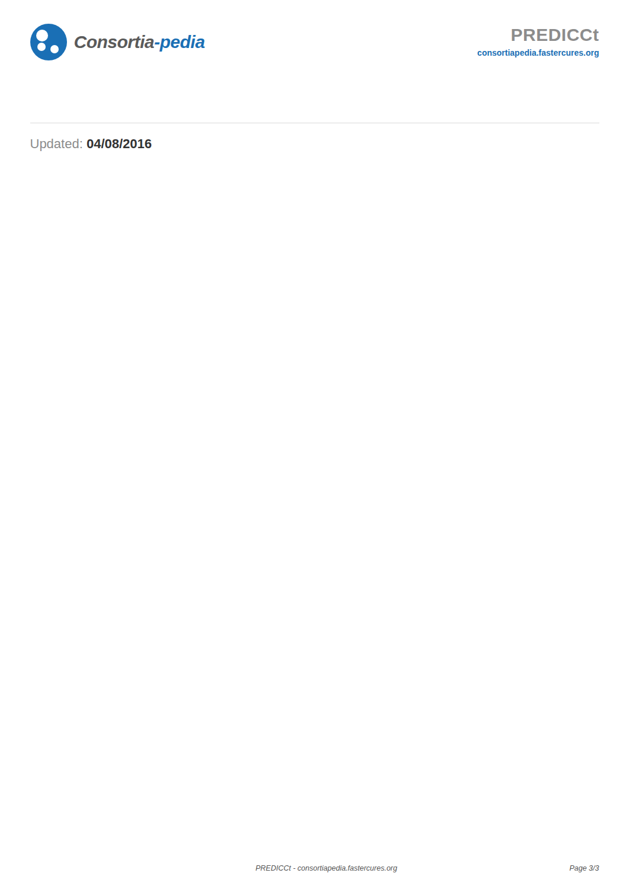Consortia-pedia
PREDICCt
consortiapedia.fastercures.org
Updated: 04/08/2016
PREDICCt - consortiapedia.fastercures.org
Page 3/3